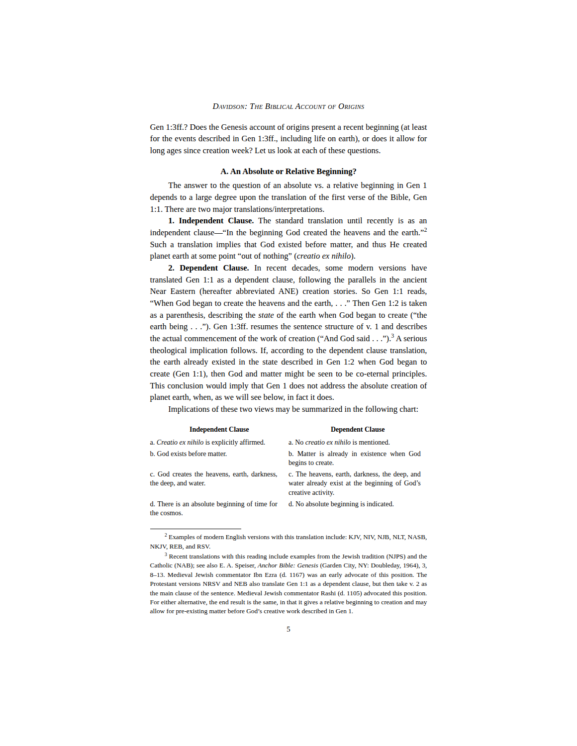Davidson: The Biblical Account of Origins
Gen 1:3ff.? Does the Genesis account of origins present a recent beginning (at least for the events described in Gen 1:3ff., including life on earth), or does it allow for long ages since creation week? Let us look at each of these questions.
A. An Absolute or Relative Beginning?
The answer to the question of an absolute vs. a relative beginning in Gen 1 depends to a large degree upon the translation of the first verse of the Bible, Gen 1:1. There are two major translations/interpretations.
1. Independent Clause. The standard translation until recently is as an independent clause—“In the beginning God created the heavens and the earth.”2 Such a translation implies that God existed before matter, and thus He created planet earth at some point “out of nothing” (creatio ex nihilo).
2. Dependent Clause. In recent decades, some modern versions have translated Gen 1:1 as a dependent clause, following the parallels in the ancient Near Eastern (hereafter abbreviated ANE) creation stories. So Gen 1:1 reads, “When God began to create the heavens and the earth, . . .” Then Gen 1:2 is taken as a parenthesis, describing the state of the earth when God began to create (“the earth being . . .”). Gen 1:3ff. resumes the sentence structure of v. 1 and describes the actual commencement of the work of creation (“And God said . . .”).3 A serious theological implication follows. If, according to the dependent clause translation, the earth already existed in the state described in Gen 1:2 when God began to create (Gen 1:1), then God and matter might be seen to be co-eternal principles. This conclusion would imply that Gen 1 does not address the absolute creation of planet earth, when, as we will see below, in fact it does.
Implications of these two views may be summarized in the following chart:
| Independent Clause | Dependent Clause |
| --- | --- |
| a. Creatio ex nihilo is explicitly affirmed. | a. No creatio ex nihilo is mentioned. |
| b. God exists before matter. | b. Matter is already in existence when God begins to create. |
| c. God creates the heavens, earth, darkness, the deep, and water. | c. The heavens, earth, darkness, the deep, and water already exist at the beginning of God’s creative activity. |
| d. There is an absolute beginning of time for the cosmos. | d. No absolute beginning is indicated. |
2 Examples of modern English versions with this translation include: KJV, NIV, NJB, NLT, NASB, NKJV, REB, and RSV.
3 Recent translations with this reading include examples from the Jewish tradition (NJPS) and the Catholic (NAB); see also E. A. Speiser, Anchor Bible: Genesis (Garden City, NY: Doubleday, 1964), 3, 8–13. Medieval Jewish commentator Ibn Ezra (d. 1167) was an early advocate of this position. The Protestant versions NRSV and NEB also translate Gen 1:1 as a dependent clause, but then take v. 2 as the main clause of the sentence. Medieval Jewish commentator Rashi (d. 1105) advocated this position. For either alternative, the end result is the same, in that it gives a relative beginning to creation and may allow for pre-existing matter before God’s creative work described in Gen 1.
5